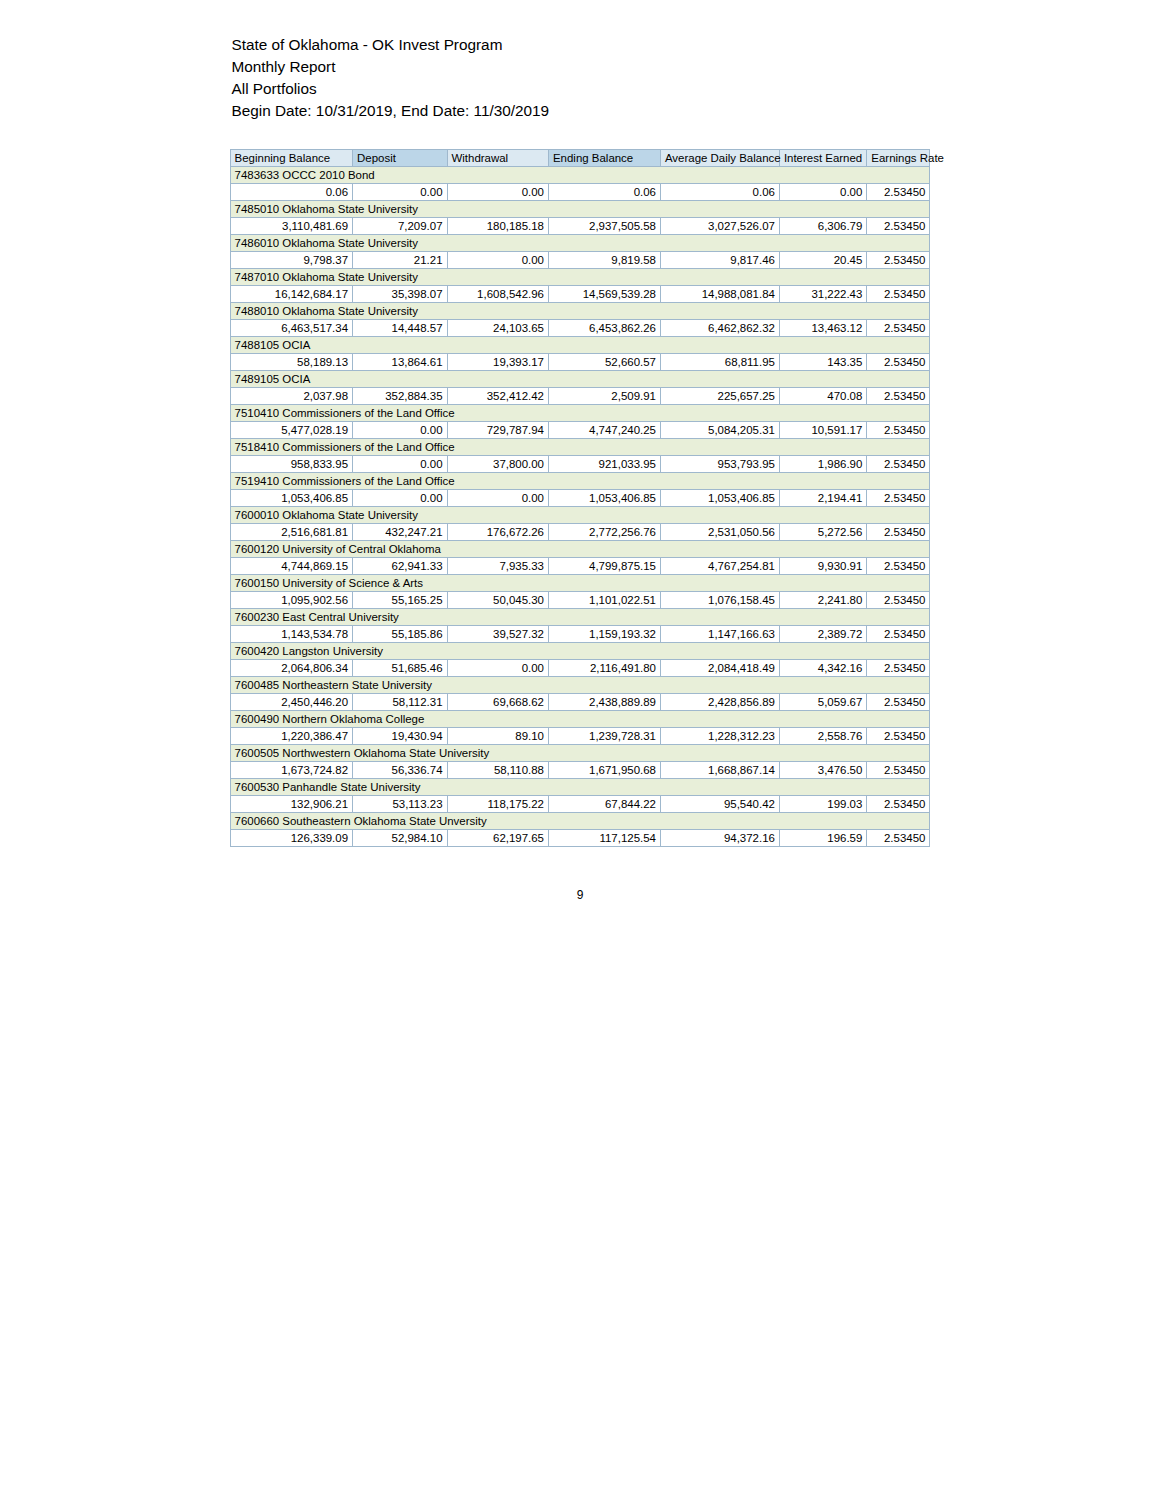State of Oklahoma - OK Invest Program
Monthly Report
All Portfolios
Begin Date: 10/31/2019, End Date: 11/30/2019
| Beginning Balance | Deposit | Withdrawal | Ending Balance | Average Daily Balance | Interest Earned | Earnings Rate |
| --- | --- | --- | --- | --- | --- | --- |
| 7483633 OCCC 2010 Bond |
| 0.06 | 0.00 | 0.00 | 0.06 | 0.06 | 0.00 | 2.53450 |
| 7485010 Oklahoma State University |
| 3,110,481.69 | 7,209.07 | 180,185.18 | 2,937,505.58 | 3,027,526.07 | 6,306.79 | 2.53450 |
| 7486010 Oklahoma State University |
| 9,798.37 | 21.21 | 0.00 | 9,819.58 | 9,817.46 | 20.45 | 2.53450 |
| 7487010 Oklahoma State University |
| 16,142,684.17 | 35,398.07 | 1,608,542.96 | 14,569,539.28 | 14,988,081.84 | 31,222.43 | 2.53450 |
| 7488010 Oklahoma State University |
| 6,463,517.34 | 14,448.57 | 24,103.65 | 6,453,862.26 | 6,462,862.32 | 13,463.12 | 2.53450 |
| 7488105 OCIA |
| 58,189.13 | 13,864.61 | 19,393.17 | 52,660.57 | 68,811.95 | 143.35 | 2.53450 |
| 7489105 OCIA |
| 2,037.98 | 352,884.35 | 352,412.42 | 2,509.91 | 225,657.25 | 470.08 | 2.53450 |
| 7510410 Commissioners of the Land Office |
| 5,477,028.19 | 0.00 | 729,787.94 | 4,747,240.25 | 5,084,205.31 | 10,591.17 | 2.53450 |
| 7518410 Commissioners of the Land Office |
| 958,833.95 | 0.00 | 37,800.00 | 921,033.95 | 953,793.95 | 1,986.90 | 2.53450 |
| 7519410 Commissioners of the Land Office |
| 1,053,406.85 | 0.00 | 0.00 | 1,053,406.85 | 1,053,406.85 | 2,194.41 | 2.53450 |
| 7600010 Oklahoma State University |
| 2,516,681.81 | 432,247.21 | 176,672.26 | 2,772,256.76 | 2,531,050.56 | 5,272.56 | 2.53450 |
| 7600120 University of Central Oklahoma |
| 4,744,869.15 | 62,941.33 | 7,935.33 | 4,799,875.15 | 4,767,254.81 | 9,930.91 | 2.53450 |
| 7600150 University of Science & Arts |
| 1,095,902.56 | 55,165.25 | 50,045.30 | 1,101,022.51 | 1,076,158.45 | 2,241.80 | 2.53450 |
| 7600230 East Central University |
| 1,143,534.78 | 55,185.86 | 39,527.32 | 1,159,193.32 | 1,147,166.63 | 2,389.72 | 2.53450 |
| 7600420 Langston University |
| 2,064,806.34 | 51,685.46 | 0.00 | 2,116,491.80 | 2,084,418.49 | 4,342.16 | 2.53450 |
| 7600485 Northeastern State University |
| 2,450,446.20 | 58,112.31 | 69,668.62 | 2,438,889.89 | 2,428,856.89 | 5,059.67 | 2.53450 |
| 7600490 Northern Oklahoma College |
| 1,220,386.47 | 19,430.94 | 89.10 | 1,239,728.31 | 1,228,312.23 | 2,558.76 | 2.53450 |
| 7600505 Northwestern Oklahoma State University |
| 1,673,724.82 | 56,336.74 | 58,110.88 | 1,671,950.68 | 1,668,867.14 | 3,476.50 | 2.53450 |
| 7600530 Panhandle State University |
| 132,906.21 | 53,113.23 | 118,175.22 | 67,844.22 | 95,540.42 | 199.03 | 2.53450 |
| 7600660 Southeastern Oklahoma State Unversity |
| 126,339.09 | 52,984.10 | 62,197.65 | 117,125.54 | 94,372.16 | 196.59 | 2.53450 |
9